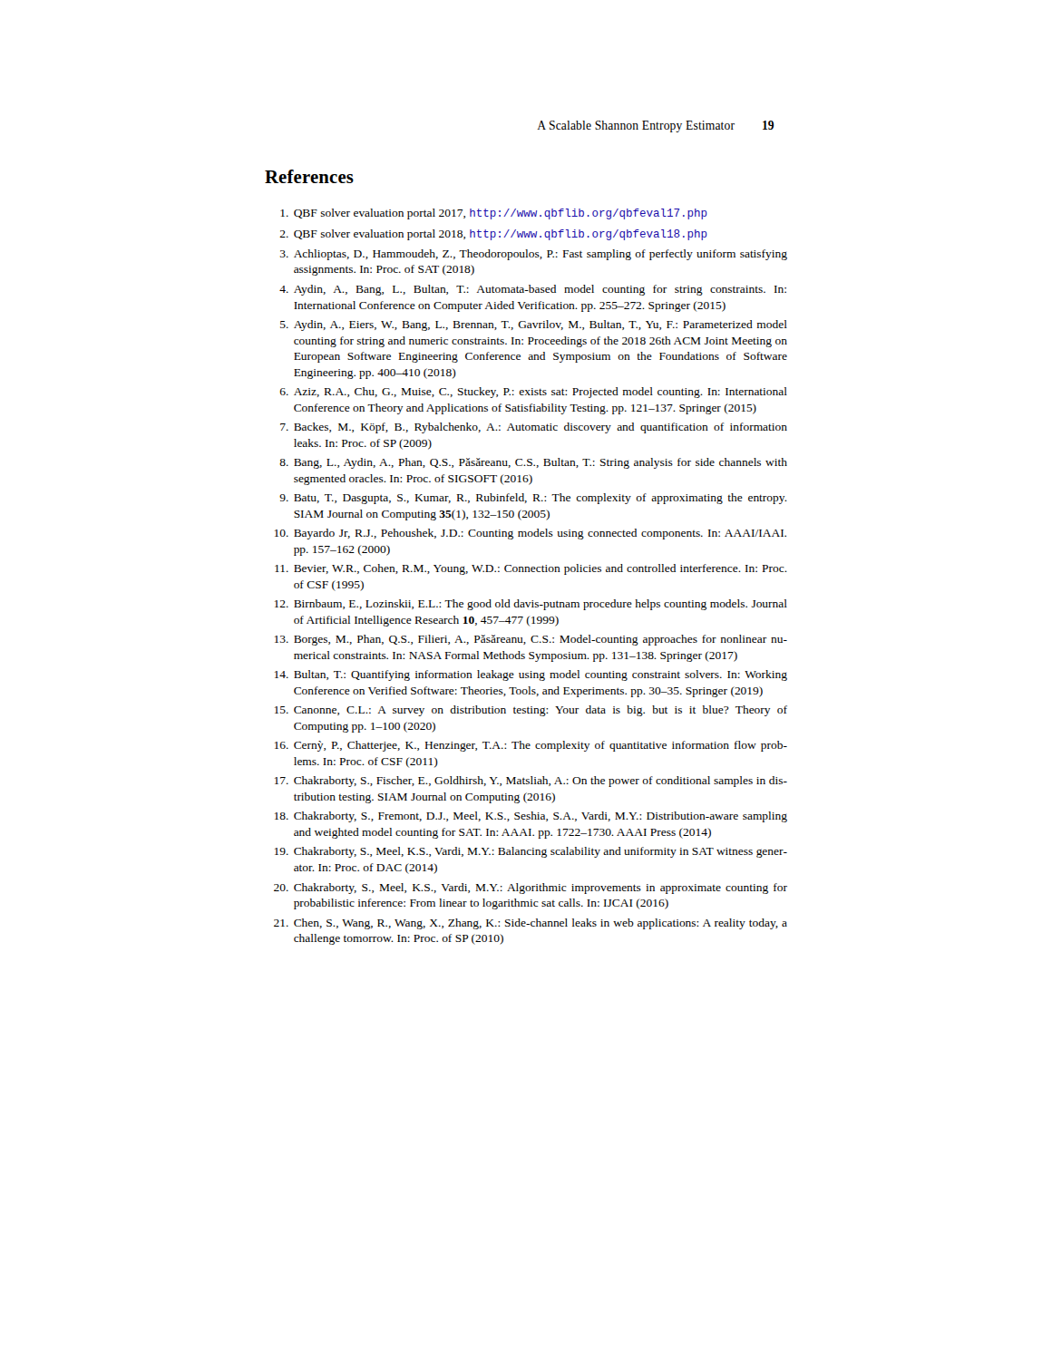A Scalable Shannon Entropy Estimator 19
References
QBF solver evaluation portal 2017, http://www.qbflib.org/qbfeval17.php
QBF solver evaluation portal 2018, http://www.qbflib.org/qbfeval18.php
Achlioptas, D., Hammoudeh, Z., Theodoropoulos, P.: Fast sampling of perfectly uniform satisfying assignments. In: Proc. of SAT (2018)
Aydin, A., Bang, L., Bultan, T.: Automata-based model counting for string constraints. In: International Conference on Computer Aided Verification. pp. 255–272. Springer (2015)
Aydin, A., Eiers, W., Bang, L., Brennan, T., Gavrilov, M., Bultan, T., Yu, F.: Parameterized model counting for string and numeric constraints. In: Proceedings of the 2018 26th ACM Joint Meeting on European Software Engineering Conference and Symposium on the Foundations of Software Engineering. pp. 400–410 (2018)
Aziz, R.A., Chu, G., Muise, C., Stuckey, P.: exists sat: Projected model counting. In: International Conference on Theory and Applications of Satisfiability Testing. pp. 121–137. Springer (2015)
Backes, M., Köpf, B., Rybalchenko, A.: Automatic discovery and quantification of information leaks. In: Proc. of SP (2009)
Bang, L., Aydin, A., Phan, Q.S., Păsăreanu, C.S., Bultan, T.: String analysis for side channels with segmented oracles. In: Proc. of SIGSOFT (2016)
Batu, T., Dasgupta, S., Kumar, R., Rubinfeld, R.: The complexity of approximating the entropy. SIAM Journal on Computing 35(1), 132–150 (2005)
Bayardo Jr, R.J., Pehoushek, J.D.: Counting models using connected components. In: AAAI/IAAI. pp. 157–162 (2000)
Bevier, W.R., Cohen, R.M., Young, W.D.: Connection policies and controlled interference. In: Proc. of CSF (1995)
Birnbaum, E., Lozinskii, E.L.: The good old davis-putnam procedure helps counting models. Journal of Artificial Intelligence Research 10, 457–477 (1999)
Borges, M., Phan, Q.S., Filieri, A., Păsăreanu, C.S.: Model-counting approaches for nonlinear numerical constraints. In: NASA Formal Methods Symposium. pp. 131–138. Springer (2017)
Bultan, T.: Quantifying information leakage using model counting constraint solvers. In: Working Conference on Verified Software: Theories, Tools, and Experiments. pp. 30–35. Springer (2019)
Canonne, C.L.: A survey on distribution testing: Your data is big. but is it blue? Theory of Computing pp. 1–100 (2020)
Cernỳ, P., Chatterjee, K., Henzinger, T.A.: The complexity of quantitative information flow problems. In: Proc. of CSF (2011)
Chakraborty, S., Fischer, E., Goldhirsh, Y., Matsliah, A.: On the power of conditional samples in distribution testing. SIAM Journal on Computing (2016)
Chakraborty, S., Fremont, D.J., Meel, K.S., Seshia, S.A., Vardi, M.Y.: Distribution-aware sampling and weighted model counting for SAT. In: AAAI. pp. 1722–1730. AAAI Press (2014)
Chakraborty, S., Meel, K.S., Vardi, M.Y.: Balancing scalability and uniformity in SAT witness generator. In: Proc. of DAC (2014)
Chakraborty, S., Meel, K.S., Vardi, M.Y.: Algorithmic improvements in approximate counting for probabilistic inference: From linear to logarithmic sat calls. In: IJCAI (2016)
Chen, S., Wang, R., Wang, X., Zhang, K.: Side-channel leaks in web applications: A reality today, a challenge tomorrow. In: Proc. of SP (2010)